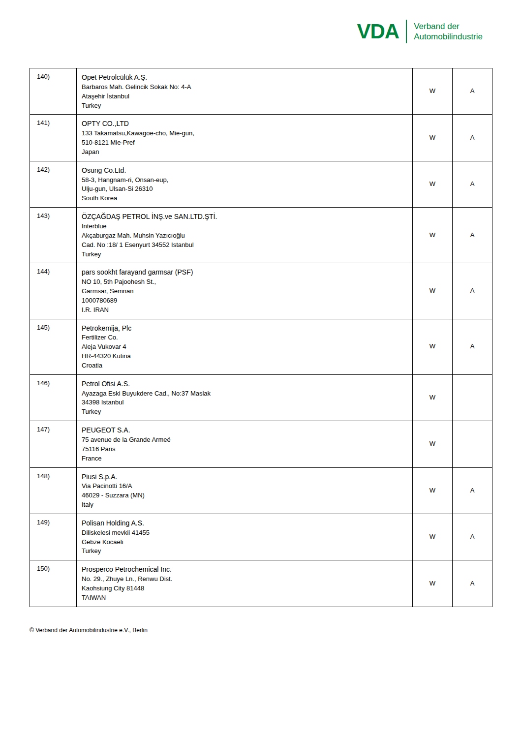VDA Verband der
Automobilindustrie
| 140) | Opet Petrolcülük A.Ş. Barbaros Mah. Gelincik Sokak No: 4-A Ataşehir İstanbul Turkey | W | A |
| 141) | OPTY CO.,LTD 133 Takamatsu,Kawagoe-cho, Mie-gun, 510-8121 Mie-Pref Japan | W | A |
| 142) | Osung Co.Ltd. 58-3, Hangnam-ri, Onsan-eup, Ulju-gun, Ulsan-Si 26310 South Korea | W | A |
| 143) | ÖZÇAĞDAŞ PETROL İNŞ.ve SAN.LTD.ŞTİ. Interblue Akçaburgaz Mah. Muhsin Yazıcıoğlu Cad. No :18/ 1 Esenyurt 34552 Istanbul Turkey | W | A |
| 144) | pars sookht farayand garmsar (PSF) NO 10, 5th Pajoohesh St., Garmsar, Semnan 1000780689 I.R. IRAN | W | A |
| 145) | Petrokemija, Plc Fertilizer Co. Aleja Vukovar 4 HR-44320 Kutina Croatia | W | A |
| 146) | Petrol Ofisi A.S. Ayazaga Eski Buyukdere Cad., No:37 Maslak 34398 Istanbul Turkey | W | |
| 147) | PEUGEOT S.A. 75 avenue de la Grande Armeé 75116 Paris France | W | |
| 148) | Piusi S.p.A. Via Pacinotti 16/A 46029 - Suzzara (MN) Italy | W | A |
| 149) | Polisan Holding A.S. Diliskelesi mevkii 41455 Gebze Kocaeli Turkey | W | A |
| 150) | Prosperco Petrochemical Inc. No. 29., Zhuye Ln., Renwu Dist. Kaohsiung City 81448 TAIWAN | W | A |
© Verband der Automobilindustrie e.V., Berlin